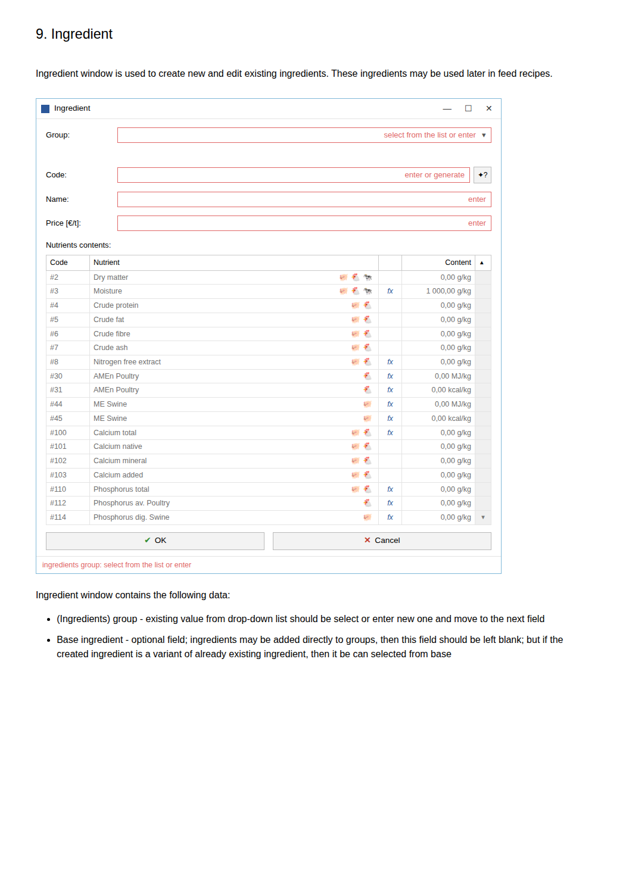9. Ingredient
Ingredient window is used to create new and edit existing ingredients. These ingredients may be used later in feed recipes.
Ingredient —☐✕
Group:
select from the list or enter
Code:
enter or generate
✦?
Name:
enter
Price [€/t]:
enter
Nutrients contents:
| Code | Nutrient | | Content | ▲ |
| --- | --- | --- | --- | --- |
| #2 | Dry matter 🐖🐔🐄 | | 0,00 g/kg | |
| #3 | Moisture 🐖🐔🐄 | fx | 1 000,00 g/kg | |
| #4 | Crude protein 🐖🐔 | | 0,00 g/kg | |
| #5 | Crude fat 🐖🐔 | | 0,00 g/kg | |
| #6 | Crude fibre 🐖🐔 | | 0,00 g/kg | |
| #7 | Crude ash 🐖🐔 | | 0,00 g/kg | |
| #8 | Nitrogen free extract 🐖🐔 | fx | 0,00 g/kg | |
| #30 | AMEn Poultry 🐔 | fx | 0,00 MJ/kg | |
| #31 | AMEn Poultry 🐔 | fx | 0,00 kcal/kg | |
| #44 | ME Swine 🐖 | fx | 0,00 MJ/kg | |
| #45 | ME Swine 🐖 | fx | 0,00 kcal/kg | |
| #100 | Calcium total 🐖🐔 | fx | 0,00 g/kg | |
| #101 | Calcium native 🐖🐔 | | 0,00 g/kg | |
| #102 | Calcium mineral 🐖🐔 | | 0,00 g/kg | |
| #103 | Calcium added 🐖🐔 | | 0,00 g/kg | |
| #110 | Phosphorus total 🐖🐔 | fx | 0,00 g/kg | |
| #112 | Phosphorus av. Poultry 🐔 | fx | 0,00 g/kg | |
| #114 | Phosphorus dig. Swine 🐖 | fx | 0,00 g/kg | ▼ |
✔OK
✕Cancel
ingredients group: select from the list or enter
Ingredient window contains the following data:
(Ingredients) group - existing value from drop-down list should be select or enter new one and move to the next field
Base ingredient - optional field; ingredients may be added directly to groups, then this field should be left blank; but if the created ingredient is a variant of already existing ingredient, then it be can selected from base